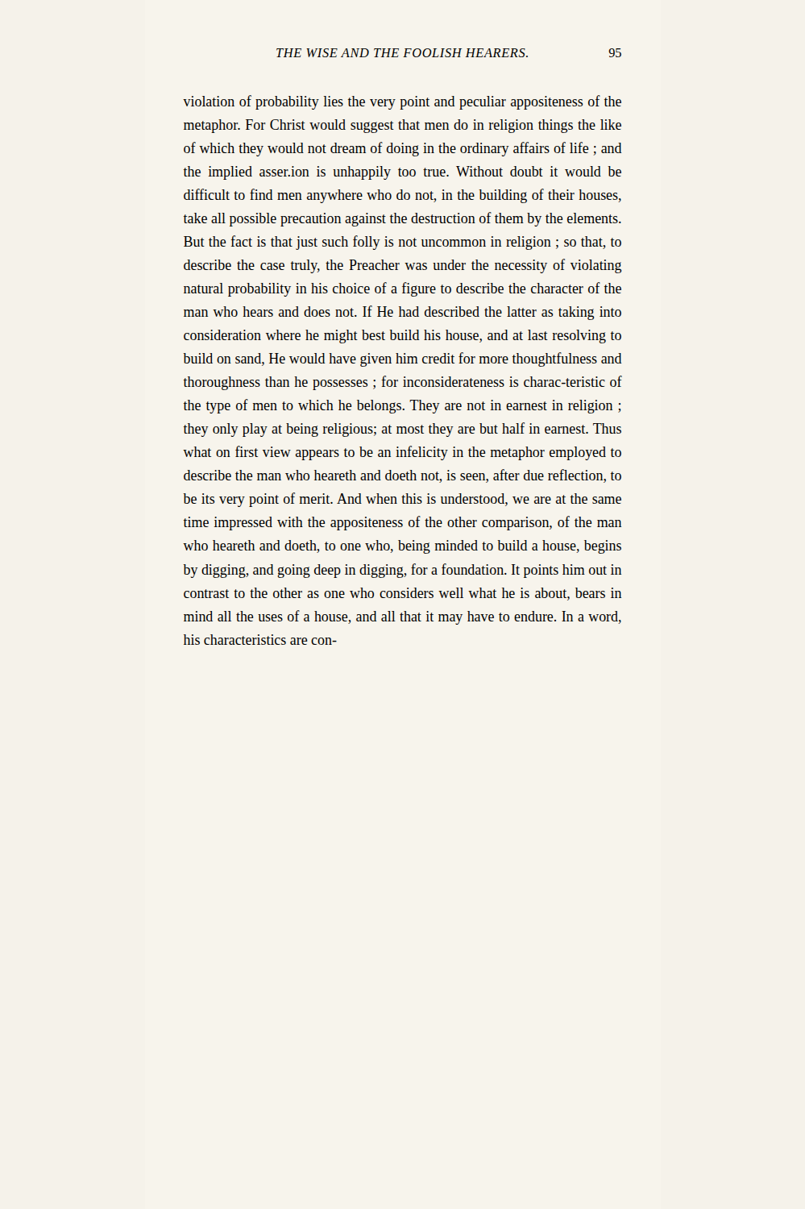THE WISE AND THE FOOLISH HEARERS. 95
violation of probability lies the very point and peculiar appositeness of the metaphor. For Christ would suggest that men do in religion things the like of which they would not dream of doing in the ordinary affairs of life ; and the implied asser.ion is unhappily too true. Without doubt it would be difficult to find men anywhere who do not, in the building of their houses, take all possible precaution against the destruction of them by the elements. But the fact is that just such folly is not uncommon in religion ; so that, to describe the case truly, the Preacher was under the necessity of violating natural probability in his choice of a figure to describe the character of the man who hears and does not. If He had described the latter as taking into consideration where he might best build his house, and at last resolving to build on sand, He would have given him credit for more thoughtfulness and thoroughness than he possesses ; for inconsiderateness is charac‑teristic of the type of men to which he belongs. They are not in earnest in religion ; they only play at being religious; at most they are but half in earnest. Thus what on first view appears to be an infelicity in the metaphor employed to describe the man who heareth and doeth not, is seen, after due reflection, to be its very point of merit. And when this is understood, we are at the same time impressed with the appositeness of the other comparison, of the man who heareth and doeth, to one who, being minded to build a house, begins by digging, and going deep in digging, for a foundation. It points him out in contrast to the other as one who considers well what he is about, bears in mind all the uses of a house, and all that it may have to endure. In a word, his characteristics are con-